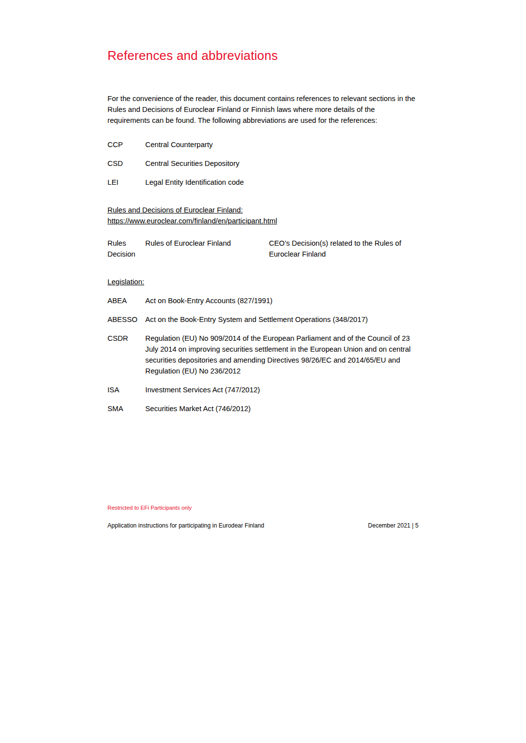References and abbreviations
For the convenience of the reader, this document contains references to relevant sections in the Rules and Decisions of Euroclear Finland or Finnish laws where more details of the requirements can be found. The following abbreviations are used for the references:
| CCP | Central Counterparty |
| CSD | Central Securities Depository |
| LEI | Legal Entity Identification code |
Rules and Decisions of Euroclear Finland:
https://www.euroclear.com/finland/en/participant.html
| Rules Decision | Rules of Euroclear Finland | CEO’s Decision(s) related to the Rules of Euroclear Finland |
Legislation:
| ABEA | Act on Book-Entry Accounts (827/1991) |
| ABESSO | Act on the Book-Entry System and Settlement Operations (348/2017) |
| CSDR | Regulation (EU) No 909/2014 of the European Parliament and of the Council of 23 July 2014 on improving securities settlement in the European Union and on central securities depositories and amending Directives 98/26/EC and 2014/65/EU and Regulation (EU) No 236/2012 |
| ISA | Investment Services Act (747/2012) |
| SMA | Securities Market Act (746/2012) |
Restricted to EFi Participants only
Application instructions for participating in Eurodear Finland December 2021 | 5